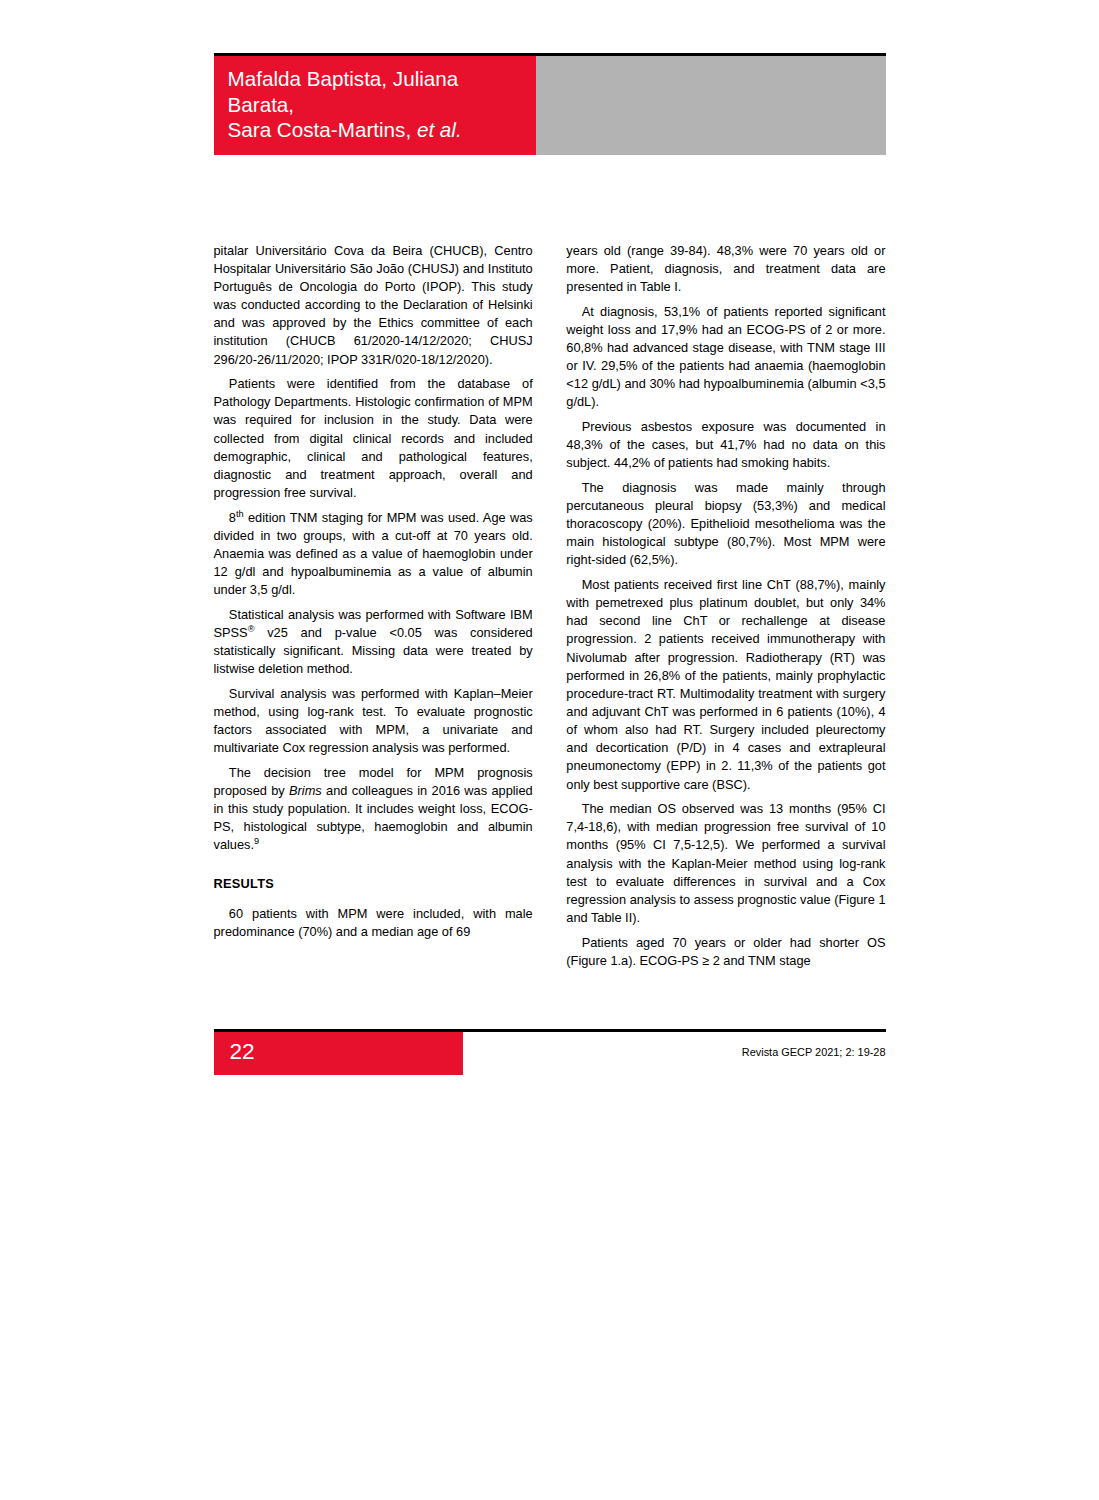Mafalda Baptista, Juliana Barata,
Sara Costa-Martins, et al.
pitalar Universitário Cova da Beira (CHUCB), Centro Hospitalar Universitário São João (CHUSJ) and Instituto Português de Oncologia do Porto (IPOP). This study was conducted according to the Declaration of Helsinki and was approved by the Ethics committee of each institution (CHUCB 61/2020-14/12/2020; CHUSJ 296/20-26/11/2020; IPOP 331R/020-18/12/2020).
Patients were identified from the database of Pathology Departments. Histologic confirmation of MPM was required for inclusion in the study. Data were collected from digital clinical records and included demographic, clinical and pathological features, diagnostic and treatment approach, overall and progression free survival.
8th edition TNM staging for MPM was used. Age was divided in two groups, with a cut-off at 70 years old. Anaemia was defined as a value of haemoglobin under 12 g/dl and hypoalbuminemia as a value of albumin under 3,5 g/dl.
Statistical analysis was performed with Software IBM SPSS® v25 and p-value <0.05 was considered statistically significant. Missing data were treated by listwise deletion method.
Survival analysis was performed with Kaplan–Meier method, using log-rank test. To evaluate prognostic factors associated with MPM, a univariate and multivariate Cox regression analysis was performed.
The decision tree model for MPM prognosis proposed by Brims and colleagues in 2016 was applied in this study population. It includes weight loss, ECOG-PS, histological subtype, haemoglobin and albumin values.9
RESULTS
60 patients with MPM were included, with male predominance (70%) and a median age of 69
years old (range 39-84). 48,3% were 70 years old or more. Patient, diagnosis, and treatment data are presented in Table I.
At diagnosis, 53,1% of patients reported significant weight loss and 17,9% had an ECOG-PS of 2 or more. 60,8% had advanced stage disease, with TNM stage III or IV. 29,5% of the patients had anaemia (haemoglobin <12 g/dL) and 30% had hypoalbuminemia (albumin <3,5 g/dL).
Previous asbestos exposure was documented in 48,3% of the cases, but 41,7% had no data on this subject. 44,2% of patients had smoking habits.
The diagnosis was made mainly through percutaneous pleural biopsy (53,3%) and medical thoracoscopy (20%). Epithelioid mesothelioma was the main histological subtype (80,7%). Most MPM were right-sided (62,5%).
Most patients received first line ChT (88,7%), mainly with pemetrexed plus platinum doublet, but only 34% had second line ChT or rechallenge at disease progression. 2 patients received immunotherapy with Nivolumab after progression. Radiotherapy (RT) was performed in 26,8% of the patients, mainly prophylactic procedure-tract RT. Multimodality treatment with surgery and adjuvant ChT was performed in 6 patients (10%), 4 of whom also had RT. Surgery included pleurectomy and decortication (P/D) in 4 cases and extrapleural pneumonectomy (EPP) in 2. 11,3% of the patients got only best supportive care (BSC).
The median OS observed was 13 months (95% CI 7,4-18,6), with median progression free survival of 10 months (95% CI 7,5-12,5). We performed a survival analysis with the Kaplan-Meier method using log-rank test to evaluate differences in survival and a Cox regression analysis to assess prognostic value (Figure 1 and Table II).
Patients aged 70 years or older had shorter OS (Figure 1.a). ECOG-PS ≥ 2 and TNM stage
22
Revista GECP 2021; 2: 19-28